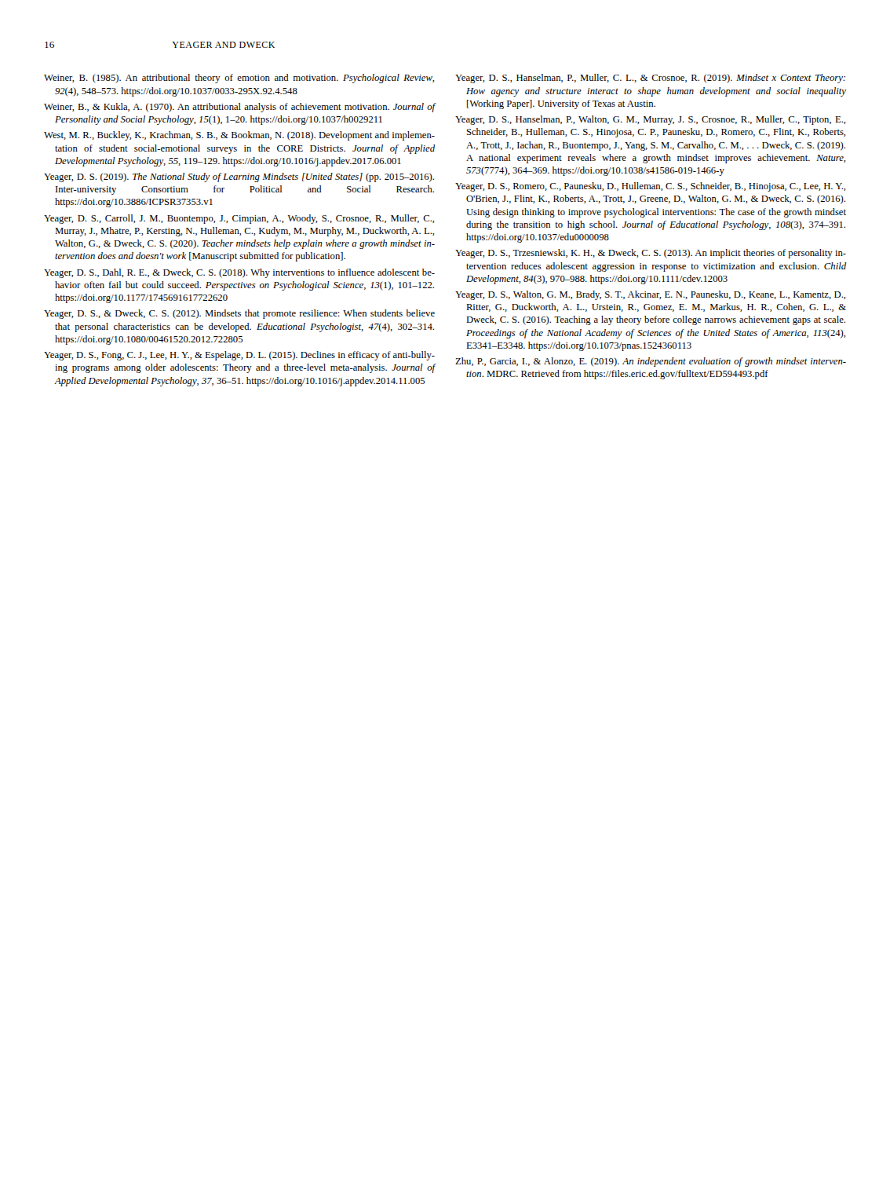16 YEAGER AND DWECK
Weiner, B. (1985). An attributional theory of emotion and motivation. Psychological Review, 92(4), 548–573. https://doi.org/10.1037/0033-295X.92.4.548
Weiner, B., & Kukla, A. (1970). An attributional analysis of achievement motivation. Journal of Personality and Social Psychology, 15(1), 1–20. https://doi.org/10.1037/h0029211
West, M. R., Buckley, K., Krachman, S. B., & Bookman, N. (2018). Development and implementation of student social-emotional surveys in the CORE Districts. Journal of Applied Developmental Psychology, 55, 119–129. https://doi.org/10.1016/j.appdev.2017.06.001
Yeager, D. S. (2019). The National Study of Learning Mindsets [United States] (pp. 2015–2016). Inter-university Consortium for Political and Social Research. https://doi.org/10.3886/ICPSR37353.v1
Yeager, D. S., Carroll, J. M., Buontempo, J., Cimpian, A., Woody, S., Crosnoe, R., Muller, C., Murray, J., Mhatre, P., Kersting, N., Hulleman, C., Kudym, M., Murphy, M., Duckworth, A. L., Walton, G., & Dweck, C. S. (2020). Teacher mindsets help explain where a growth mindset intervention does and doesn't work [Manuscript submitted for publication].
Yeager, D. S., Dahl, R. E., & Dweck, C. S. (2018). Why interventions to influence adolescent behavior often fail but could succeed. Perspectives on Psychological Science, 13(1), 101–122. https://doi.org/10.1177/1745691617722620
Yeager, D. S., & Dweck, C. S. (2012). Mindsets that promote resilience: When students believe that personal characteristics can be developed. Educational Psychologist, 47(4), 302–314. https://doi.org/10.1080/00461520.2012.722805
Yeager, D. S., Fong, C. J., Lee, H. Y., & Espelage, D. L. (2015). Declines in efficacy of anti-bullying programs among older adolescents: Theory and a three-level meta-analysis. Journal of Applied Developmental Psychology, 37, 36–51. https://doi.org/10.1016/j.appdev.2014.11.005
Yeager, D. S., Hanselman, P., Muller, C. L., & Crosnoe, R. (2019). Mindset x Context Theory: How agency and structure interact to shape human development and social inequality [Working Paper]. University of Texas at Austin.
Yeager, D. S., Hanselman, P., Walton, G. M., Murray, J. S., Crosnoe, R., Muller, C., Tipton, E., Schneider, B., Hulleman, C. S., Hinojosa, C. P., Paunesku, D., Romero, C., Flint, K., Roberts, A., Trott, J., Iachan, R., Buontempo, J., Yang, S. M., Carvalho, C. M., . . . Dweck, C. S. (2019). A national experiment reveals where a growth mindset improves achievement. Nature, 573(7774), 364–369. https://doi.org/10.1038/s41586-019-1466-y
Yeager, D. S., Romero, C., Paunesku, D., Hulleman, C. S., Schneider, B., Hinojosa, C., Lee, H. Y., O'Brien, J., Flint, K., Roberts, A., Trott, J., Greene, D., Walton, G. M., & Dweck, C. S. (2016). Using design thinking to improve psychological interventions: The case of the growth mindset during the transition to high school. Journal of Educational Psychology, 108(3), 374–391. https://doi.org/10.1037/edu0000098
Yeager, D. S., Trzesniewski, K. H., & Dweck, C. S. (2013). An implicit theories of personality intervention reduces adolescent aggression in response to victimization and exclusion. Child Development, 84(3), 970–988. https://doi.org/10.1111/cdev.12003
Yeager, D. S., Walton, G. M., Brady, S. T., Akcinar, E. N., Paunesku, D., Keane, L., Kamentz, D., Ritter, G., Duckworth, A. L., Urstein, R., Gomez, E. M., Markus, H. R., Cohen, G. L., & Dweck, C. S. (2016). Teaching a lay theory before college narrows achievement gaps at scale. Proceedings of the National Academy of Sciences of the United States of America, 113(24), E3341–E3348. https://doi.org/10.1073/pnas.1524360113
Zhu, P., Garcia, I., & Alonzo, E. (2019). An independent evaluation of growth mindset intervention. MDRC. Retrieved from https://files.eric.ed.gov/fulltext/ED594493.pdf